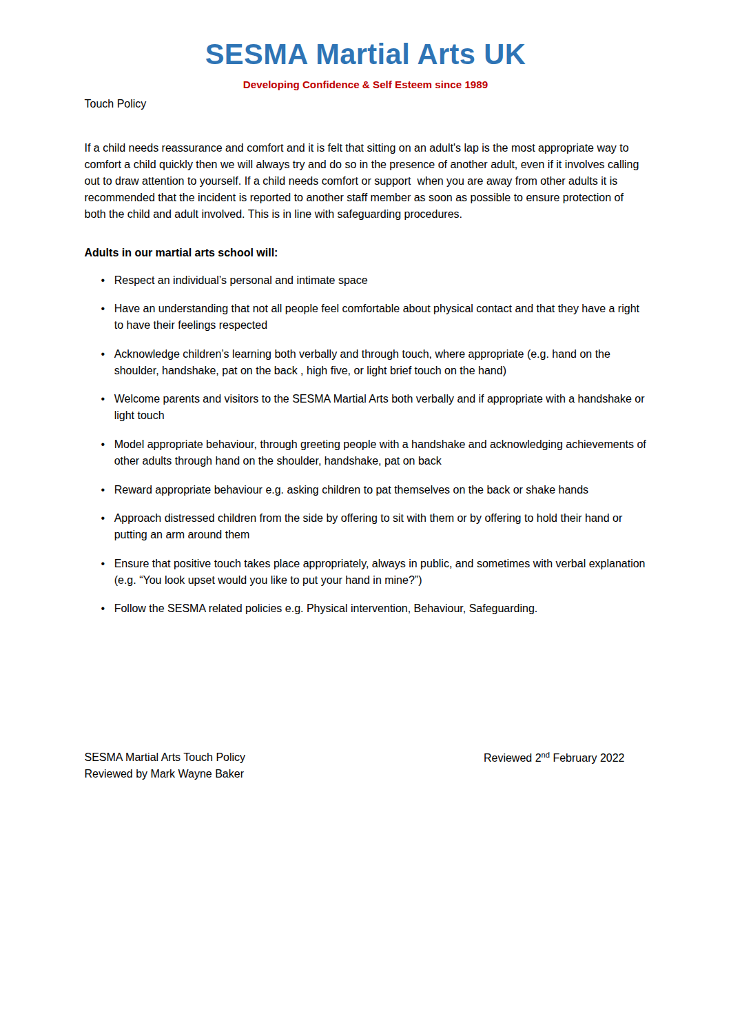SESMA Martial Arts UK
Developing Confidence & Self Esteem since 1989
Touch Policy
If a child needs reassurance and comfort and it is felt that sitting on an adult's lap is the most appropriate way to comfort a child quickly then we will always try and do so in the presence of another adult, even if it involves calling out to draw attention to yourself. If a child needs comfort or support when you are away from other adults it is recommended that the incident is reported to another staff member as soon as possible to ensure protection of both the child and adult involved. This is in line with safeguarding procedures.
Adults in our martial arts school will:
Respect an individual’s personal and intimate space
Have an understanding that not all people feel comfortable about physical contact and that they have a right to have their feelings respected
Acknowledge children’s learning both verbally and through touch, where appropriate (e.g. hand on the shoulder, handshake, pat on the back , high five, or light brief touch on the hand)
Welcome parents and visitors to the SESMA Martial Arts both verbally and if appropriate with a handshake or light touch
Model appropriate behaviour, through greeting people with a handshake and acknowledging achievements of other adults through hand on the shoulder, handshake, pat on back
Reward appropriate behaviour e.g. asking children to pat themselves on the back or shake hands
Approach distressed children from the side by offering to sit with them or by offering to hold their hand or putting an arm around them
Ensure that positive touch takes place appropriately, always in public, and sometimes with verbal explanation (e.g. “You look upset would you like to put your hand in mine?”)
Follow the SESMA related policies e.g. Physical intervention, Behaviour, Safeguarding.
SESMA Martial Arts Touch Policy
Reviewed by Mark Wayne Baker
Reviewed 2nd February 2022